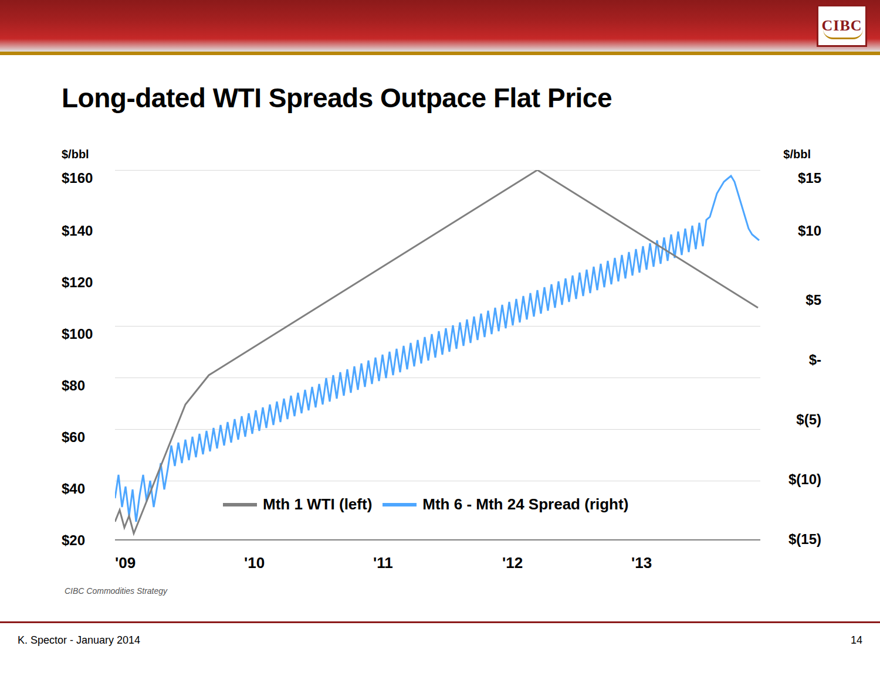CIBC
Long-dated WTI Spreads Outpace Flat Price
$/bbl
$/bbl
$160
$140
$120
$100
$80
$60
$40
$20
$15
$10
$5
$-
$(5)
$(10)
$(15)
Mth 1 WTI (left)
Mth 6 - Mth 24 Spread (right)
'09 '10 '11 '12 '13
CIBC Commodities Strategy
K. Spector - January 2014
14